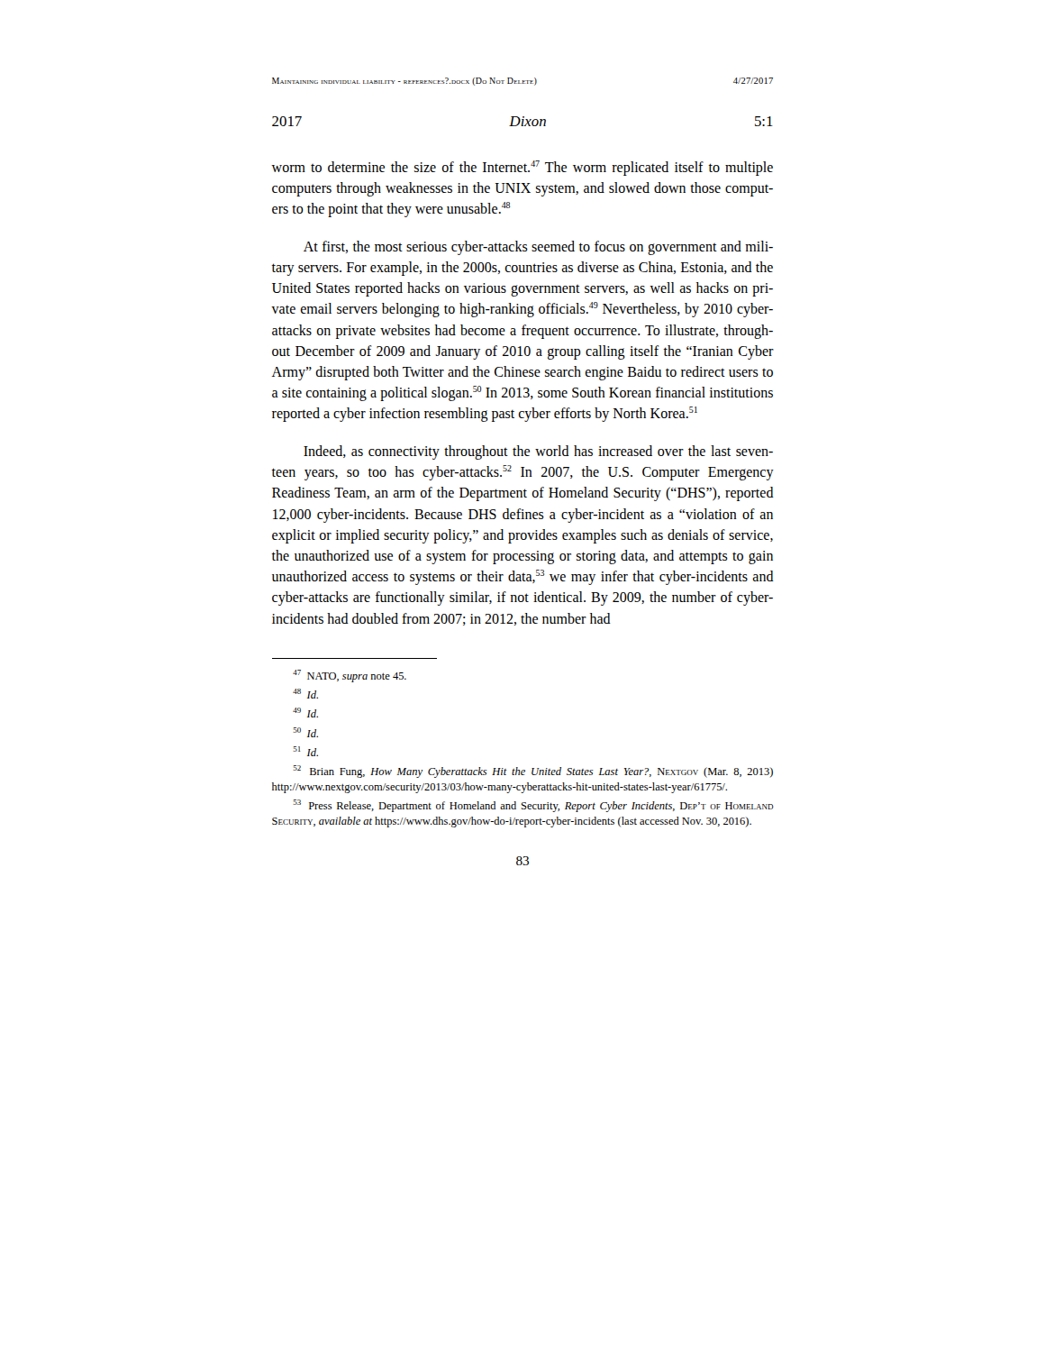Maintaining individual liability - references?.docx (Do Not Delete) 4/27/2017
2017 Dixon 5:1
worm to determine the size of the Internet.47 The worm replicated itself to multiple computers through weaknesses in the UNIX system, and slowed down those computers to the point that they were unusable.48
At first, the most serious cyber-attacks seemed to focus on government and military servers. For example, in the 2000s, countries as diverse as China, Estonia, and the United States reported hacks on various government servers, as well as hacks on private email servers belonging to high-ranking officials.49 Nevertheless, by 2010 cyber-attacks on private websites had become a frequent occurrence. To illustrate, throughout December of 2009 and January of 2010 a group calling itself the “Iranian Cyber Army” disrupted both Twitter and the Chinese search engine Baidu to redirect users to a site containing a political slogan.50 In 2013, some South Korean financial institutions reported a cyber infection resembling past cyber efforts by North Korea.51
Indeed, as connectivity throughout the world has increased over the last seventeen years, so too has cyber-attacks.52 In 2007, the U.S. Computer Emergency Readiness Team, an arm of the Department of Homeland Security (“DHS”), reported 12,000 cyber-incidents. Because DHS defines a cyber-incident as a “violation of an explicit or implied security policy,” and provides examples such as denials of service, the unauthorized use of a system for processing or storing data, and attempts to gain unauthorized access to systems or their data,53 we may infer that cyber-incidents and cyber-attacks are functionally similar, if not identical. By 2009, the number of cyber-incidents had doubled from 2007; in 2012, the number had
47 NATO, supra note 45.
48 Id.
49 Id.
50 Id.
51 Id.
52 Brian Fung, How Many Cyberattacks Hit the United States Last Year?, Nextgov (Mar. 8, 2013) http://www.nextgov.com/security/2013/03/how-many-cyberattacks-hit-united-states-last-year/61775/.
53 Press Release, Department of Homeland and Security, Report Cyber Incidents, Dep’t of Homeland Security, available at https://www.dhs.gov/how-do-i/report-cyber-incidents (last accessed Nov. 30, 2016).
83